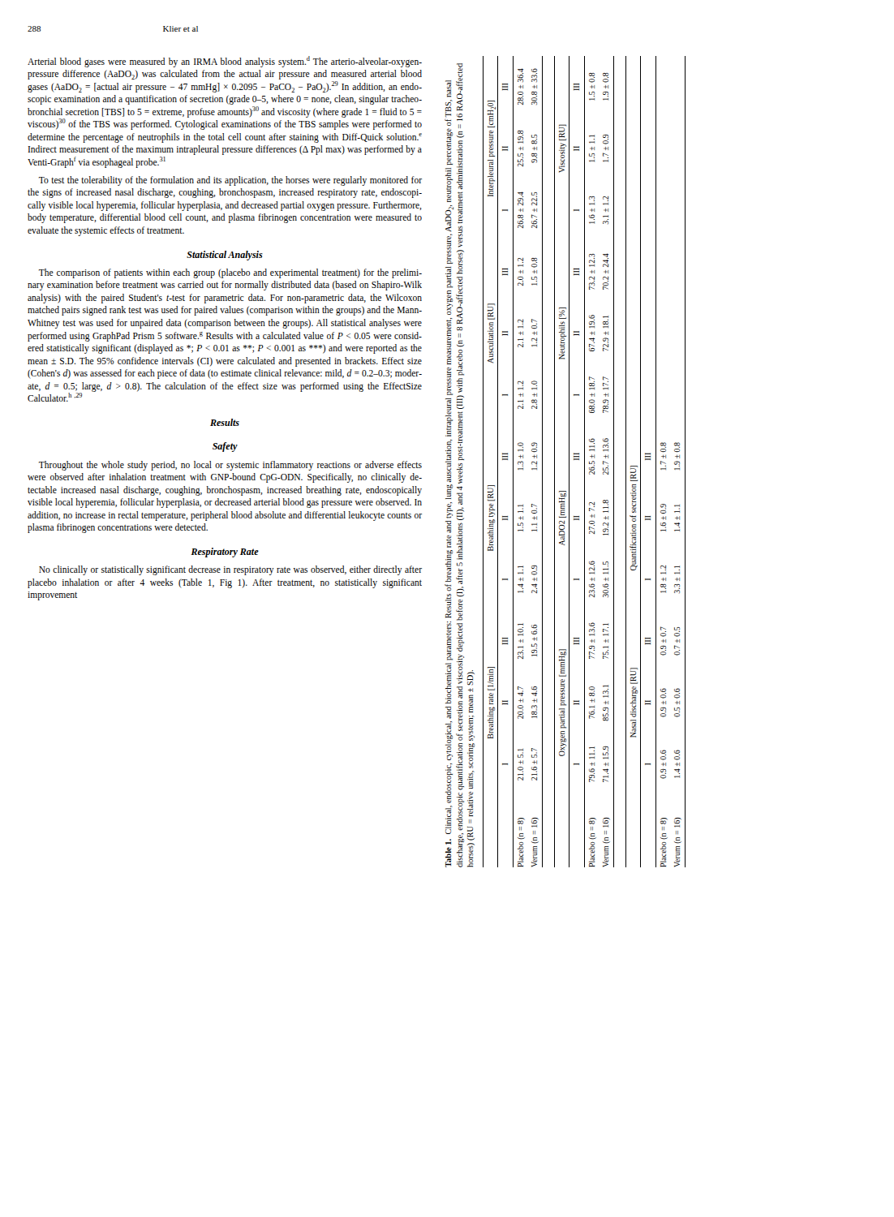288 Klier et al
Arterial blood gases were measured by an IRMA blood analysis system.d The arterio-alveolar-oxygen-pressure difference (AaDO2) was calculated from the actual air pressure and measured arterial blood gases (AaDO2 = [actual air pressure − 47 mmHg] × 0.2095 − PaCO2 − PaO2).29 In addition, an endoscopic examination and a quantification of secretion (grade 0–5, where 0 = none, clean, singular tracheobronchial secretion [TBS] to 5 = extreme, profuse amounts)30 and viscosity (where grade 1 = fluid to 5 = viscous)30 of the TBS was performed. Cytological examinations of the TBS samples were performed to determine the percentage of neutrophils in the total cell count after staining with Diff-Quick solution.e Indirect measurement of the maximum intrapleural pressure differences (Δ Ppl max) was performed by a Venti-Graphf via esophageal probe.31
To test the tolerability of the formulation and its application, the horses were regularly monitored for the signs of increased nasal discharge, coughing, bronchospasm, increased respiratory rate, endoscopically visible local hyperemia, follicular hyperplasia, and decreased partial oxygen pressure. Furthermore, body temperature, differential blood cell count, and plasma fibrinogen concentration were measured to evaluate the systemic effects of treatment.
Statistical Analysis
The comparison of patients within each group (placebo and experimental treatment) for the preliminary examination before treatment was carried out for normally distributed data (based on Shapiro-Wilk analysis) with the paired Student's t-test for parametric data. For non-parametric data, the Wilcoxon matched pairs signed rank test was used for paired values (comparison within the groups) and the Mann-Whitney test was used for unpaired data (comparison between the groups). All statistical analyses were performed using GraphPad Prism 5 software.g Results with a calculated value of P < 0.05 were considered statistically significant (displayed as *; P < 0.01 as **; P < 0.001 as ***) and were reported as the mean ± S.D. The 95% confidence intervals (CI) were calculated and presented in brackets. Effect size (Cohen's d) was assessed for each piece of data (to estimate clinical relevance: mild, d = 0.2–0.3; moderate, d = 0.5; large, d > 0.8). The calculation of the effect size was performed using the EffectSize Calculator.h ,29
Results
Safety
Throughout the whole study period, no local or systemic inflammatory reactions or adverse effects were observed after inhalation treatment with GNP-bound CpG-ODN. Specifically, no clinically detectable increased nasal discharge, coughing, bronchospasm, increased breathing rate, endoscopically visible local hyperemia, follicular hyperplasia, or decreased arterial blood gas pressure were observed. In addition, no increase in rectal temperature, peripheral blood absolute and differential leukocyte counts or plasma fibrinogen concentrations were detected.
Respiratory Rate
No clinically or statistically significant decrease in respiratory rate was observed, either directly after placebo inhalation or after 4 weeks (Table 1, Fig 1). After treatment, no statistically significant improvement
Table 1. Clinical, endoscopic, cytological, and biochemical parameters: Results of breathing rate and type, lung auscultation, intrapleural pressure measurement, oxygen partial pressure, AaDO2, neutrophil percentage of TBS, nasal discharge, endoscopic quantification of secretion and viscosity depicted before (I), after 5 inhalations (II), and 4 weeks post-treatment (III) with placebo (n = 8 RAO-affected horses) versus treatment administration (n = 16 RAO-affected horses) (RU = relative units, scoring system; mean ± SD).
| | Breathing rate [1/min] | Breathing type [RU] | Auscultation [RU] | Interpleural pressure [cmH 2 0] |
| --- | --- | --- | --- | --- |
| | I | II | III | I | II | III | I | II | III | I | II | III |
| Placebo (n = 8) | 21.0 ± 5.1 | 20.0 ± 4.7 | 23.1 ± 10.1 | 1.4 ± 1.1 | 1.5 ± 1.1 | 1.3 ± 1.0 | 2.1 ± 1.2 | 2.1 ± 1.2 | 2.0 ± 1.2 | 26.8 ± 29.4 | 25.5 ± 19.8 | 28.0 ± 36.4 |
| Verum (n = 16) | 21.6 ± 5.7 | 18.3 ± 4.6 | 19.5 ± 6.6 | 2.4 ± 0.9 | 1.1 ± 0.7 | 1.2 ± 0.9 | 2.8 ± 1.0 | 1.2 ± 0.7 | 1.5 ± 0.8 | 26.7 ± 22.5 | 9.8 ± 8.5 | 30.8 ± 33.6 |
| | Oxygen partial pressure [mmHg] | AaDO2 [mmHg] | Neutrophils [%] | Viscosity [RU] |
| | I | II | III | I | II | III | I | II | III | I | II | III |
| Placebo (n = 8) | 79.6 ± 11.1 | 76.1 ± 8.0 | 77.9 ± 13.6 | 23.6 ± 12.6 | 27.0 ± 7.2 | 26.5 ± 11.6 | 68.0 ± 18.7 | 67.4 ± 19.6 | 73.2 ± 12.3 | 1.6 ± 1.3 | 1.5 ± 1.1 | 1.5 ± 0.8 |
| Verum (n = 16) | 71.4 ± 15.9 | 85.9 ± 13.1 | 75.1 ± 17.1 | 30.6 ± 11.5 | 19.2 ± 11.8 | 25.7 ± 13.6 | 78.9 ± 17.7 | 72.9 ± 18.1 | 70.2 ± 24.4 | 3.1 ± 1.2 | 1.7 ± 0.9 | 1.9 ± 0.8 |
| | Nasal discharge [RU] | Quantification of secretion [RU] | |
| | I | II | III | I | II | III | |
| Placebo (n = 8) | 0.9 ± 0.6 | 0.9 ± 0.6 | 0.9 ± 0.7 | 1.8 ± 1.2 | 1.6 ± 0.9 | 1.7 ± 0.8 | |
| Verum (n = 16) | 1.4 ± 0.6 | 0.5 ± 0.6 | 0.7 ± 0.5 | 3.3 ± 1.1 | 1.4 ± 1.1 | 1.9 ± 0.8 | |